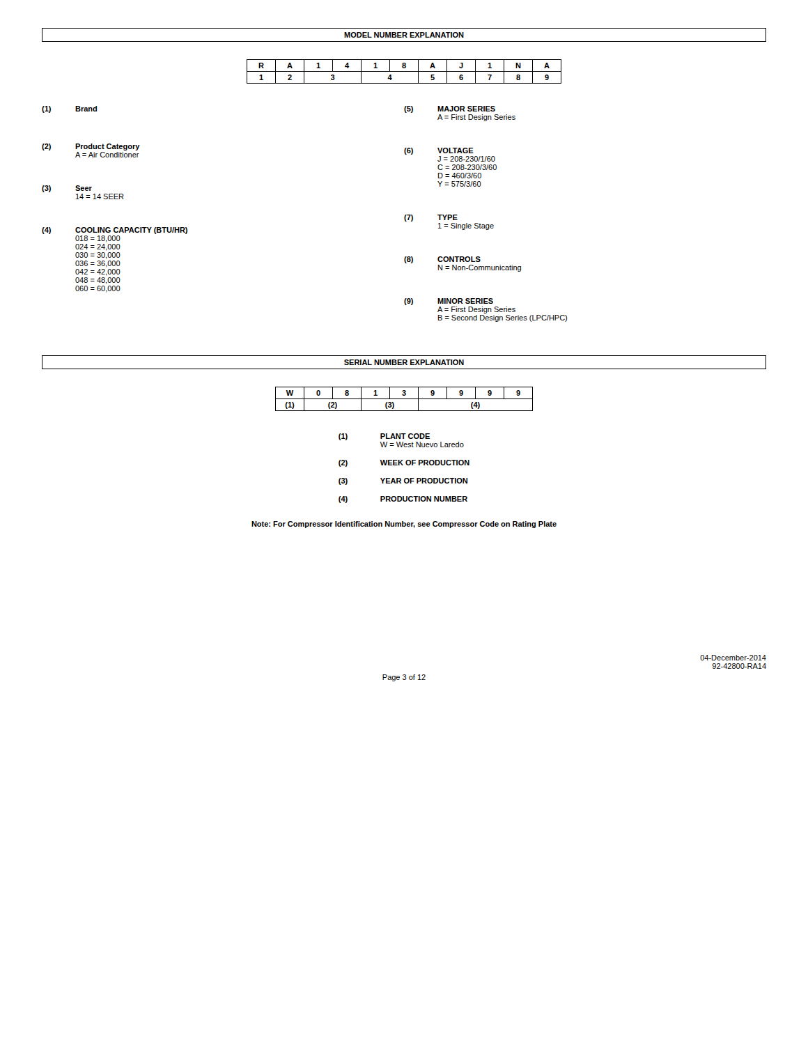MODEL NUMBER EXPLANATION
| R | A | 1 | 4 | 1 | 8 | A | J | 1 | N | A |
| 1 | 2 | 3 | 4 | 5 | 6 | 7 | 8 | 9 |
| / (1) / Brand / / (2) / Product Category A = Air Conditioner / / (3) / Seer 14 = 14 SEER / / (4) / COOLING CAPACITY (BTU/HR) 018 = 18,000 024 = 24,000 030 = 30,000 036 = 36,000 042 = 42,000 048 = 48,000 060 = 60,000 / | / (5) / MAJOR SERIES A = First Design Series / / (6) / VOLTAGE J = 208-230/1/60 C = 208-230/3/60 D = 460/3/60 Y = 575/3/60 / / (7) / TYPE 1 = Single Stage / / (8) / CONTROLS N = Non-Communicating / / (9) / MINOR SERIES A = First Design Series B = Second Design Series (LPC/HPC) / |
SERIAL NUMBER EXPLANATION
| W | 0 | 8 | 1 | 3 | 9 | 9 | 9 | 9 |
| (1) | (2) | (3) | (4) |
| (1) | PLANT CODE W = West Nuevo Laredo |
| (2) | WEEK OF PRODUCTION |
| (3) | YEAR OF PRODUCTION |
| (4) | PRODUCTION NUMBER |
Note: For Compressor Identification Number, see Compressor Code on Rating Plate
04-December-2014
92-42800-RA14
Page 3 of 12